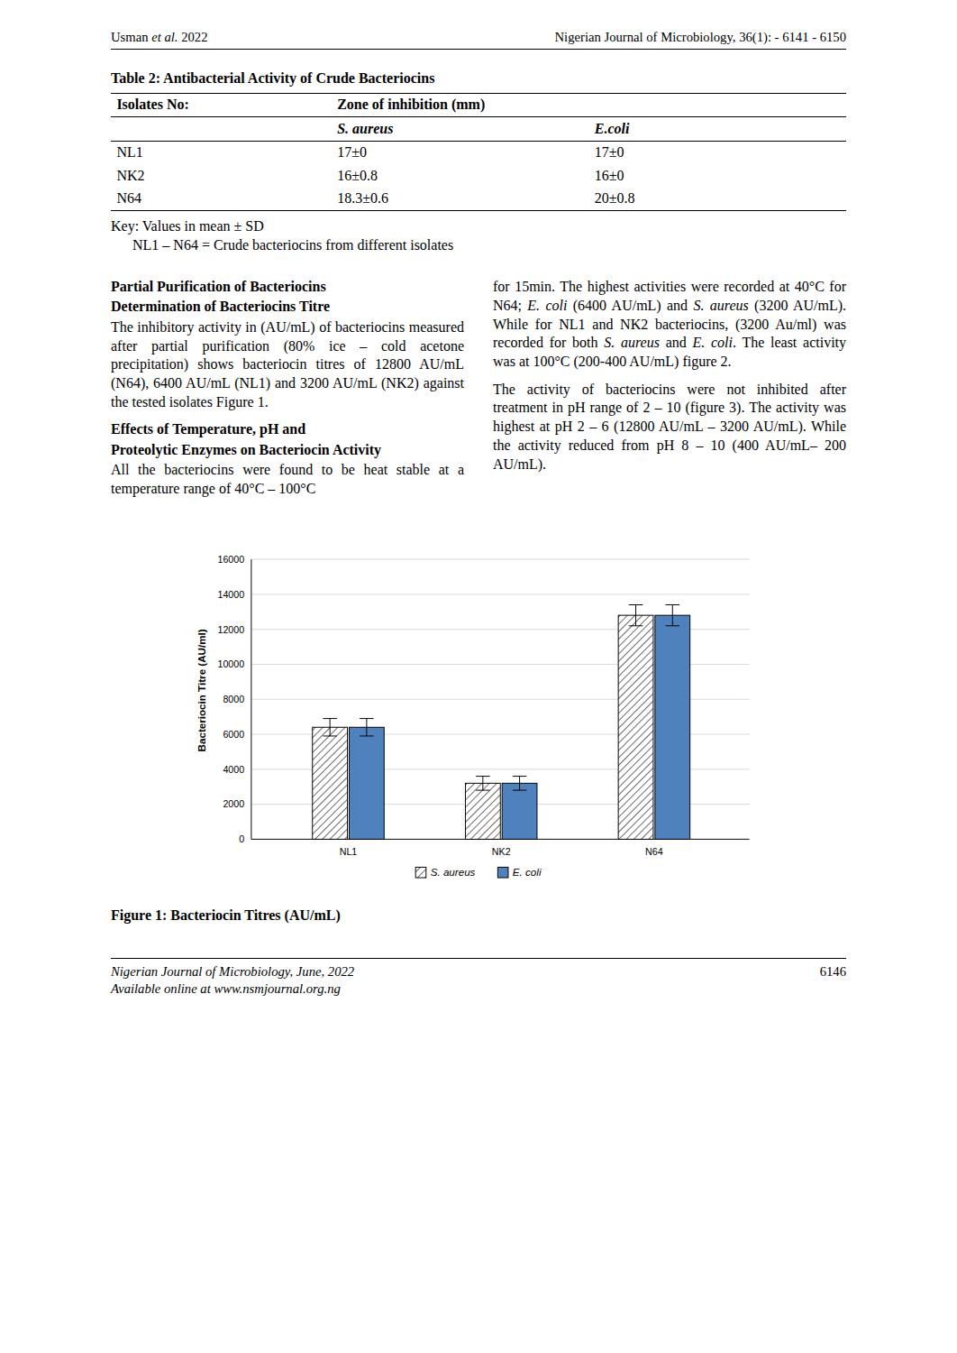Usman et al. 2022
Nigerian Journal of Microbiology, 36(1): - 6141 - 6150
Table 2: Antibacterial Activity of Crude Bacteriocins
| Isolates No: | Zone of inhibition (mm) |
| --- | --- |
| | S. aureus | E.coli |
| NL1 | 17±0 | 17±0 |
| NK2 | 16±0.8 | 16±0 |
| N64 | 18.3±0.6 | 20±0.8 |
Key: Values in mean ± SD NL1 – N64 = Crude bacteriocins from different isolates
Partial Purification of Bacteriocins
Determination of Bacteriocins Titre
The inhibitory activity in (AU/mL) of bacteriocins measured after partial purification (80% ice – cold acetone precipitation) shows bacteriocin titres of 12800 AU/mL (N64), 6400 AU/mL (NL1) and 3200 AU/mL (NK2) against the tested isolates Figure 1.
Effects of Temperature, pH and
Proteolytic Enzymes on Bacteriocin Activity
All the bacteriocins were found to be heat stable at a temperature range of 40°C – 100°C
for 15min. The highest activities were recorded at 40°C for N64; E. coli (6400 AU/mL) and S. aureus (3200 AU/mL). While for NL1 and NK2 bacteriocins, (3200 Au/ml) was recorded for both S. aureus and E. coli. The least activity was at 100°C (200-400 AU/mL) figure 2.
The activity of bacteriocins were not inhibited after treatment in pH range of 2 – 10 (figure 3). The activity was highest at pH 2 – 6 (12800 AU/mL – 3200 AU/mL). While the activity reduced from pH 8 – 10 (400 AU/mL– 200 AU/mL).
Bacteriocin Titre (AU/ml) 16000 14000 12000 10000 8000 6000 4000 2000 0 NL1 NK2 N64 S. aureus E. coli
Figure 1: Bacteriocin Titres (AU/mL)
Nigerian Journal of Microbiology, June, 2022
Available online at www.nsmjournal.org.ng
6146